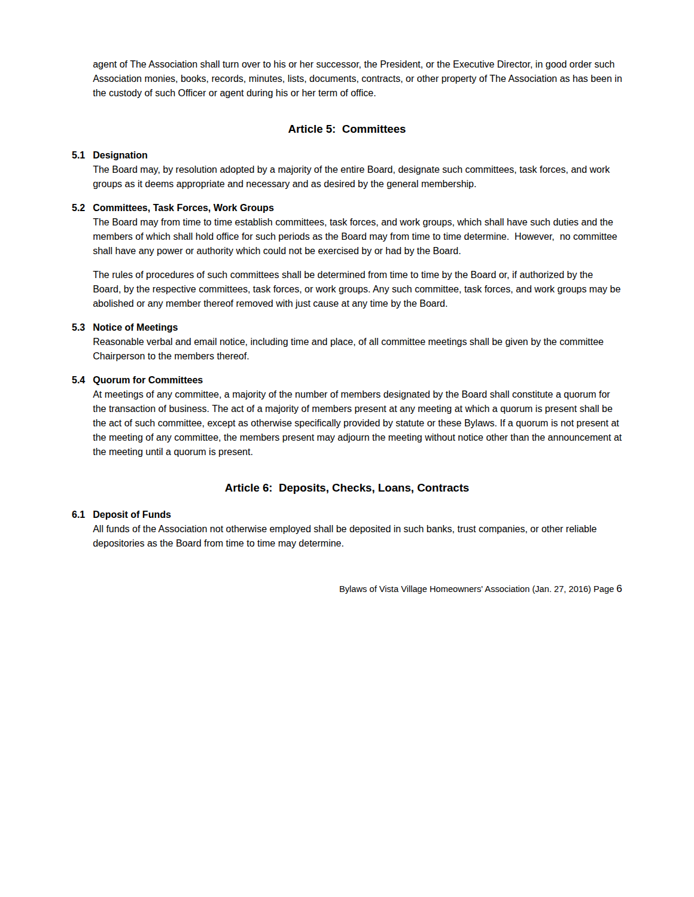agent of The Association shall turn over to his or her successor, the President, or the Executive Director, in good order such Association monies, books, records, minutes, lists, documents, contracts, or other property of The Association as has been in the custody of such Officer or agent during his or her term of office.
Article 5: Committees
5.1 Designation
The Board may, by resolution adopted by a majority of the entire Board, designate such committees, task forces, and work groups as it deems appropriate and necessary and as desired by the general membership.
5.2 Committees, Task Forces, Work Groups
The Board may from time to time establish committees, task forces, and work groups, which shall have such duties and the members of which shall hold office for such periods as the Board may from time to time determine. However, no committee shall have any power or authority which could not be exercised by or had by the Board.
The rules of procedures of such committees shall be determined from time to time by the Board or, if authorized by the Board, by the respective committees, task forces, or work groups. Any such committee, task forces, and work groups may be abolished or any member thereof removed with just cause at any time by the Board.
5.3 Notice of Meetings
Reasonable verbal and email notice, including time and place, of all committee meetings shall be given by the committee Chairperson to the members thereof.
5.4 Quorum for Committees
At meetings of any committee, a majority of the number of members designated by the Board shall constitute a quorum for the transaction of business. The act of a majority of members present at any meeting at which a quorum is present shall be the act of such committee, except as otherwise specifically provided by statute or these Bylaws. If a quorum is not present at the meeting of any committee, the members present may adjourn the meeting without notice other than the announcement at the meeting until a quorum is present.
Article 6: Deposits, Checks, Loans, Contracts
6.1 Deposit of Funds
All funds of the Association not otherwise employed shall be deposited in such banks, trust companies, or other reliable depositories as the Board from time to time may determine.
Bylaws of Vista Village Homeowners' Association (Jan. 27, 2016) Page 6